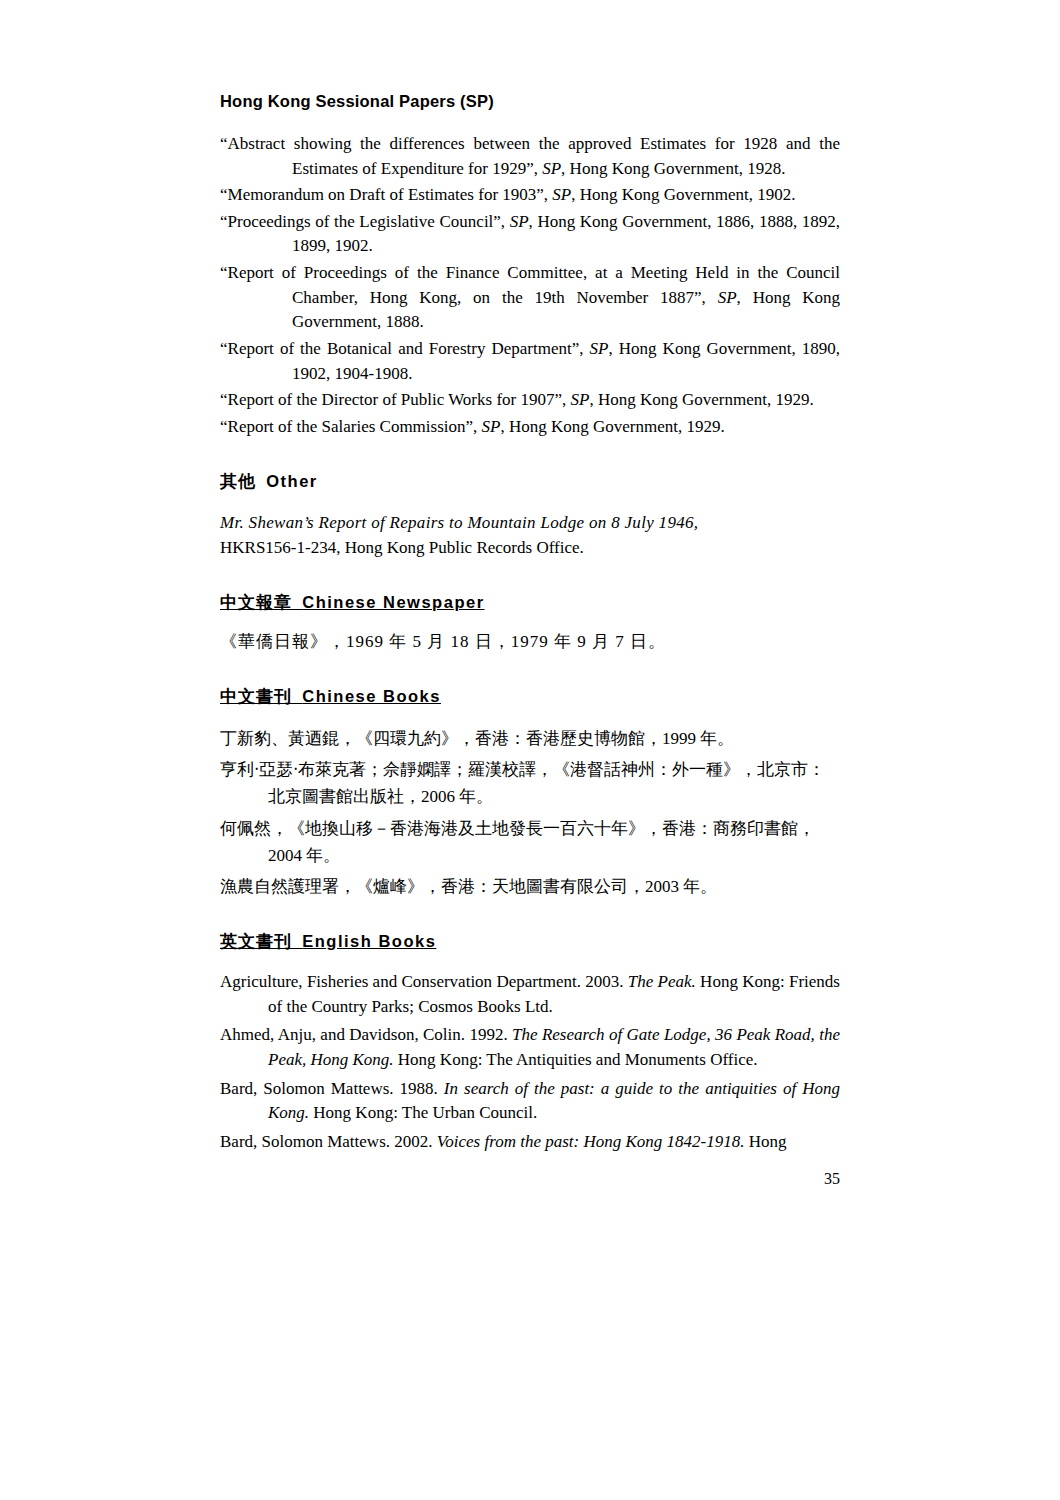Hong Kong Sessional Papers (SP)
“Abstract showing the differences between the approved Estimates for 1928 and the Estimates of Expenditure for 1929”, SP, Hong Kong Government, 1928.
“Memorandum on Draft of Estimates for 1903”, SP, Hong Kong Government, 1902.
“Proceedings of the Legislative Council”, SP, Hong Kong Government, 1886, 1888, 1892, 1899, 1902.
“Report of Proceedings of the Finance Committee, at a Meeting Held in the Council Chamber, Hong Kong, on the 19th November 1887”, SP, Hong Kong Government, 1888.
“Report of the Botanical and Forestry Department”, SP, Hong Kong Government, 1890, 1902, 1904-1908.
“Report of the Director of Public Works for 1907”, SP, Hong Kong Government, 1929.
“Report of the Salaries Commission”, SP, Hong Kong Government, 1929.
其他 Other
Mr. Shewan’s Report of Repairs to Mountain Lodge on 8 July 1946,
HKRS156-1-234, Hong Kong Public Records Office.
中文報章 Chinese Newspaper
《華僑日報》，1969 年 5 月 18 日，1979 年 9 月 7 日。
中文書刊 Chinese Books
丁新豹、黃迺錕，《四環九約》，香港：香港歷史博物館，1999 年。
亨利‧亞瑟‧布萊克著；佘靜嫻譯；羅漢校譯，《港督話神州：外一種》，北京市：北京圖書館出版社，2006 年。
何佩然，《地換山移－香港海港及土地發長一百六十年》，香港：商務印書館，2004 年。
漁農自然護理署，《爐峰》，香港：天地圖書有限公司，2003 年。
英文書刊 English Books
Agriculture, Fisheries and Conservation Department. 2003. The Peak. Hong Kong: Friends of the Country Parks; Cosmos Books Ltd.
Ahmed, Anju, and Davidson, Colin. 1992. The Research of Gate Lodge, 36 Peak Road, the Peak, Hong Kong. Hong Kong: The Antiquities and Monuments Office.
Bard, Solomon Mattews. 1988. In search of the past: a guide to the antiquities of Hong Kong. Hong Kong: The Urban Council.
Bard, Solomon Mattews. 2002. Voices from the past: Hong Kong 1842-1918. Hong
35